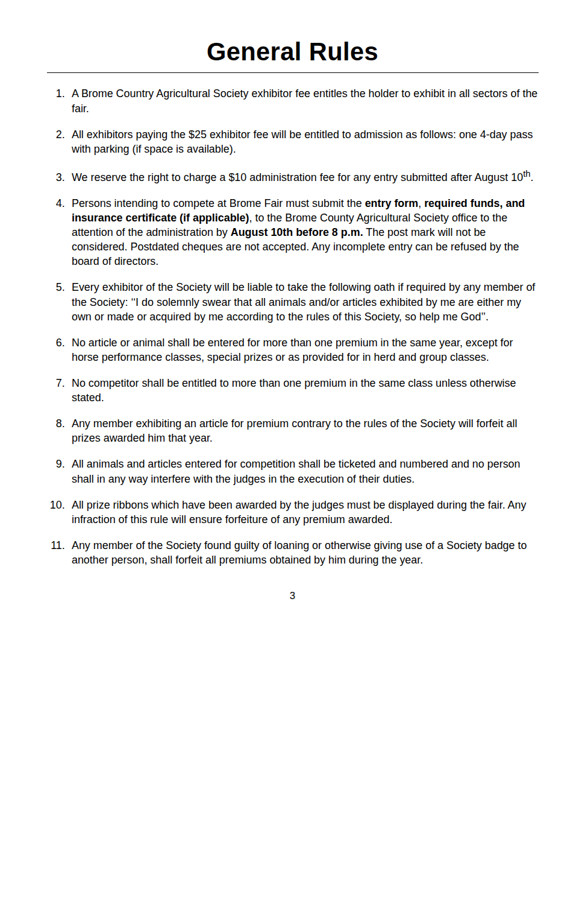General Rules
A Brome Country Agricultural Society exhibitor fee entitles the holder to exhibit in all sectors of the fair.
All exhibitors paying the $25 exhibitor fee will be entitled to admission as follows: one 4-day pass with parking (if space is available).
We reserve the right to charge a $10 administration fee for any entry submitted after August 10th.
Persons intending to compete at Brome Fair must submit the entry form, required funds, and insurance certificate (if applicable), to the Brome County Agricultural Society office to the attention of the administration by August 10th before 8 p.m. The post mark will not be considered. Postdated cheques are not accepted. Any incomplete entry can be refused by the board of directors.
Every exhibitor of the Society will be liable to take the following oath if required by any member of the Society: ‘‘I do solemnly swear that all animals and/or articles exhibited by me are either my own or made or acquired by me according to the rules of this Society, so help me God’’.
No article or animal shall be entered for more than one premium in the same year, except for horse performance classes, special prizes or as provided for in herd and group classes.
No competitor shall be entitled to more than one premium in the same class unless otherwise stated.
Any member exhibiting an article for premium contrary to the rules of the Society will forfeit all prizes awarded him that year.
All animals and articles entered for competition shall be ticketed and numbered and no person shall in any way interfere with the judges in the execution of their duties.
All prize ribbons which have been awarded by the judges must be displayed during the fair. Any infraction of this rule will ensure forfeiture of any premium awarded.
Any member of the Society found guilty of loaning or otherwise giving use of a Society badge to another person, shall forfeit all premiums obtained by him during the year.
3